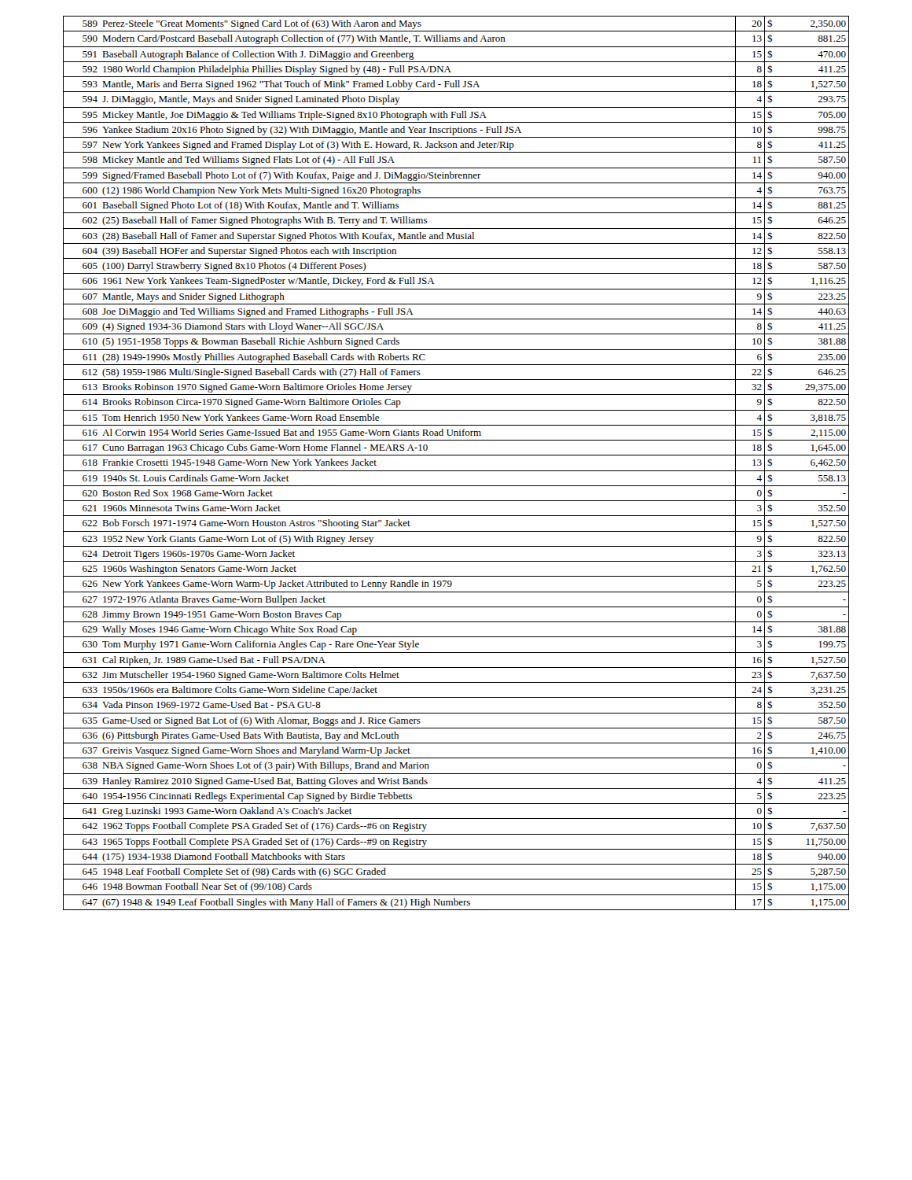| 589 | Perez-Steele "Great Moments" Signed Card Lot of (63) With Aaron and Mays | 20 | $ | 2,350.00 |
| 590 | Modern Card/Postcard Baseball Autograph Collection of (77) With Mantle, T. Williams and Aaron | 13 | $ | 881.25 |
| 591 | Baseball Autograph Balance of Collection With J. DiMaggio and Greenberg | 15 | $ | 470.00 |
| 592 | 1980 World Champion Philadelphia Phillies Display Signed by (48) - Full PSA/DNA | 8 | $ | 411.25 |
| 593 | Mantle, Maris and Berra Signed 1962 "That Touch of Mink" Framed Lobby Card - Full JSA | 18 | $ | 1,527.50 |
| 594 | J. DiMaggio, Mantle, Mays and Snider Signed Laminated Photo Display | 4 | $ | 293.75 |
| 595 | Mickey Mantle, Joe DiMaggio & Ted Williams Triple-Signed 8x10 Photograph with Full JSA | 15 | $ | 705.00 |
| 596 | Yankee Stadium 20x16 Photo Signed by (32) With DiMaggio, Mantle and Year Inscriptions - Full JSA | 10 | $ | 998.75 |
| 597 | New York Yankees Signed and Framed Display Lot of (3) With E. Howard, R. Jackson and Jeter/Rip | 8 | $ | 411.25 |
| 598 | Mickey Mantle and Ted Williams Signed Flats Lot of (4) - All Full JSA | 11 | $ | 587.50 |
| 599 | Signed/Framed Baseball Photo Lot of (7) With Koufax, Paige and J. DiMaggio/Steinbrenner | 14 | $ | 940.00 |
| 600 | (12) 1986 World Champion New York Mets Multi-Signed 16x20 Photographs | 4 | $ | 763.75 |
| 601 | Baseball Signed Photo Lot of (18) With Koufax, Mantle and T. Williams | 14 | $ | 881.25 |
| 602 | (25) Baseball Hall of Famer Signed Photographs With B. Terry and T. Williams | 15 | $ | 646.25 |
| 603 | (28) Baseball Hall of Famer and Superstar Signed Photos With Koufax, Mantle and Musial | 14 | $ | 822.50 |
| 604 | (39) Baseball HOFer and Superstar Signed Photos each with Inscription | 12 | $ | 558.13 |
| 605 | (100) Darryl Strawberry Signed 8x10 Photos (4 Different Poses) | 18 | $ | 587.50 |
| 606 | 1961 New York Yankees Team-SignedPoster w/Mantle, Dickey, Ford & Full JSA | 12 | $ | 1,116.25 |
| 607 | Mantle, Mays and Snider Signed Lithograph | 9 | $ | 223.25 |
| 608 | Joe DiMaggio and Ted Williams Signed and Framed Lithographs - Full JSA | 14 | $ | 440.63 |
| 609 | (4) Signed 1934-36 Diamond Stars with Lloyd Waner--All SGC/JSA | 8 | $ | 411.25 |
| 610 | (5) 1951-1958 Topps & Bowman Baseball Richie Ashburn Signed Cards | 10 | $ | 381.88 |
| 611 | (28) 1949-1990s Mostly Phillies Autographed Baseball Cards with Roberts RC | 6 | $ | 235.00 |
| 612 | (58) 1959-1986 Multi/Single-Signed Baseball Cards with (27) Hall of Famers | 22 | $ | 646.25 |
| 613 | Brooks Robinson 1970 Signed Game-Worn Baltimore Orioles Home Jersey | 32 | $ | 29,375.00 |
| 614 | Brooks Robinson Circa-1970 Signed Game-Worn Baltimore Orioles Cap | 9 | $ | 822.50 |
| 615 | Tom Henrich 1950 New York Yankees Game-Worn Road Ensemble | 4 | $ | 3,818.75 |
| 616 | Al Corwin 1954 World Series Game-Issued Bat and 1955 Game-Worn Giants Road Uniform | 15 | $ | 2,115.00 |
| 617 | Cuno Barragan 1963 Chicago Cubs Game-Worn Home Flannel - MEARS A-10 | 18 | $ | 1,645.00 |
| 618 | Frankie Crosetti 1945-1948 Game-Worn New York Yankees Jacket | 13 | $ | 6,462.50 |
| 619 | 1940s St. Louis Cardinals Game-Worn Jacket | 4 | $ | 558.13 |
| 620 | Boston Red Sox 1968 Game-Worn Jacket | 0 | $ | - |
| 621 | 1960s Minnesota Twins Game-Worn Jacket | 3 | $ | 352.50 |
| 622 | Bob Forsch 1971-1974 Game-Worn Houston Astros "Shooting Star" Jacket | 15 | $ | 1,527.50 |
| 623 | 1952 New York Giants Game-Worn Lot of (5) With Rigney Jersey | 9 | $ | 822.50 |
| 624 | Detroit Tigers 1960s-1970s Game-Worn Jacket | 3 | $ | 323.13 |
| 625 | 1960s Washington Senators Game-Worn Jacket | 21 | $ | 1,762.50 |
| 626 | New York Yankees Game-Worn Warm-Up Jacket Attributed to Lenny Randle in 1979 | 5 | $ | 223.25 |
| 627 | 1972-1976 Atlanta Braves Game-Worn Bullpen Jacket | 0 | $ | - |
| 628 | Jimmy Brown 1949-1951 Game-Worn Boston Braves Cap | 0 | $ | - |
| 629 | Wally Moses 1946 Game-Worn Chicago White Sox Road Cap | 14 | $ | 381.88 |
| 630 | Tom Murphy 1971 Game-Worn California Angles Cap - Rare One-Year Style | 3 | $ | 199.75 |
| 631 | Cal Ripken, Jr. 1989 Game-Used Bat - Full PSA/DNA | 16 | $ | 1,527.50 |
| 632 | Jim Mutscheller 1954-1960 Signed Game-Worn Baltimore Colts Helmet | 23 | $ | 7,637.50 |
| 633 | 1950s/1960s era Baltimore Colts Game-Worn Sideline Cape/Jacket | 24 | $ | 3,231.25 |
| 634 | Vada Pinson 1969-1972 Game-Used Bat - PSA GU-8 | 8 | $ | 352.50 |
| 635 | Game-Used or Signed Bat Lot of (6) With Alomar, Boggs and J. Rice Gamers | 15 | $ | 587.50 |
| 636 | (6) Pittsburgh Pirates Game-Used Bats With Bautista, Bay and McLouth | 2 | $ | 246.75 |
| 637 | Greivis Vasquez Signed Game-Worn Shoes and Maryland Warm-Up Jacket | 16 | $ | 1,410.00 |
| 638 | NBA Signed Game-Worn Shoes Lot of (3 pair) With Billups, Brand and Marion | 0 | $ | - |
| 639 | Hanley Ramirez 2010 Signed Game-Used Bat, Batting Gloves and Wrist Bands | 4 | $ | 411.25 |
| 640 | 1954-1956 Cincinnati Redlegs Experimental Cap Signed by Birdie Tebbetts | 5 | $ | 223.25 |
| 641 | Greg Luzinski 1993 Game-Worn Oakland A's Coach's Jacket | 0 | $ | - |
| 642 | 1962 Topps Football Complete PSA Graded Set of (176) Cards--#6 on Registry | 10 | $ | 7,637.50 |
| 643 | 1965 Topps Football Complete PSA Graded Set of (176) Cards--#9 on Registry | 15 | $ | 11,750.00 |
| 644 | (175) 1934-1938 Diamond Football Matchbooks with Stars | 18 | $ | 940.00 |
| 645 | 1948 Leaf Football Complete Set of (98) Cards with (6) SGC Graded | 25 | $ | 5,287.50 |
| 646 | 1948 Bowman Football Near Set of (99/108) Cards | 15 | $ | 1,175.00 |
| 647 | (67) 1948 & 1949 Leaf Football Singles with Many Hall of Famers & (21) High Numbers | 17 | $ | 1,175.00 |